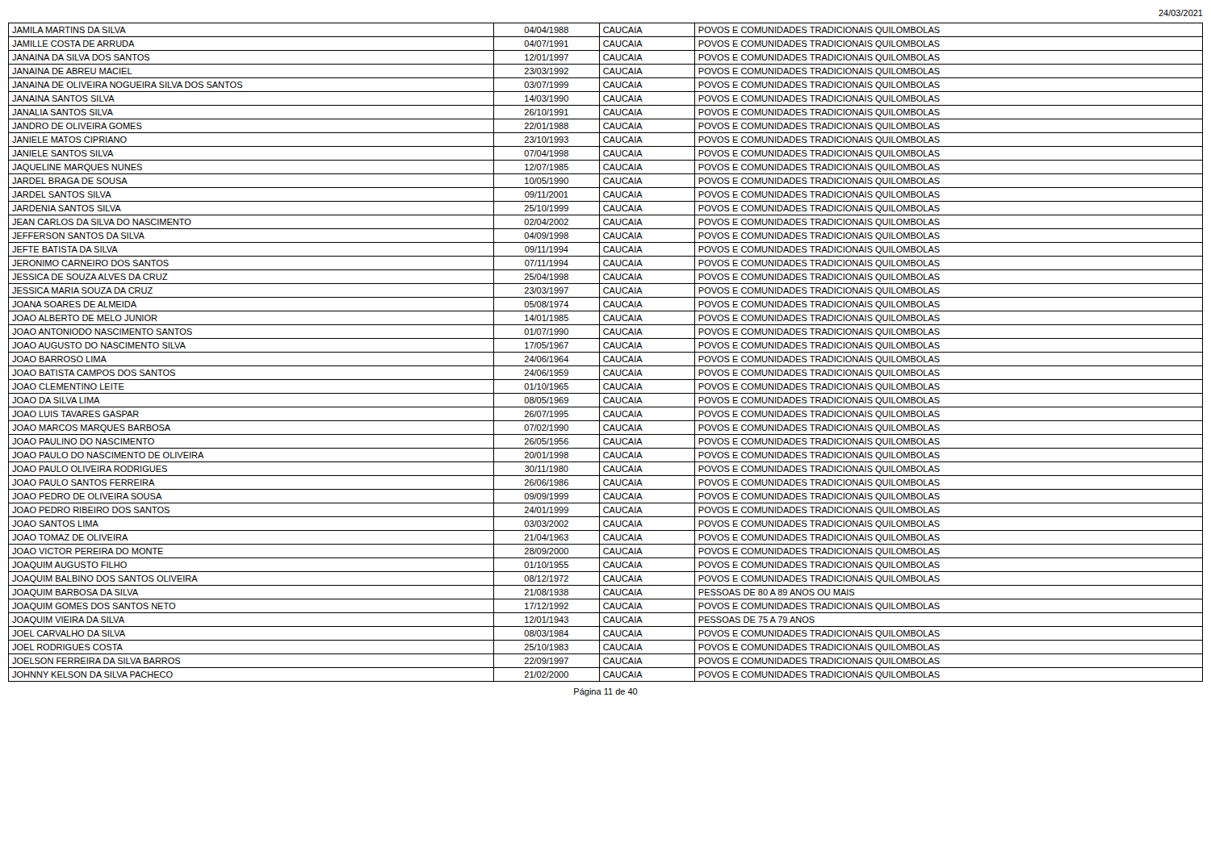24/03/2021
| JAMILA MARTINS DA SILVA | 04/04/1988 | CAUCAIA | POVOS E COMUNIDADES TRADICIONAIS QUILOMBOLAS |
| JAMILLE COSTA DE ARRUDA | 04/07/1991 | CAUCAIA | POVOS E COMUNIDADES TRADICIONAIS QUILOMBOLAS |
| JANAINA DA SILVA DOS SANTOS | 12/01/1997 | CAUCAIA | POVOS E COMUNIDADES TRADICIONAIS QUILOMBOLAS |
| JANAINA DE ABREU MACIEL | 23/03/1992 | CAUCAIA | POVOS E COMUNIDADES TRADICIONAIS QUILOMBOLAS |
| JANAINA DE OLIVEIRA NOGUEIRA SILVA DOS SANTOS | 03/07/1999 | CAUCAIA | POVOS E COMUNIDADES TRADICIONAIS QUILOMBOLAS |
| JANAINA SANTOS SILVA | 14/03/1990 | CAUCAIA | POVOS E COMUNIDADES TRADICIONAIS QUILOMBOLAS |
| JANALIA SANTOS SILVA | 26/10/1991 | CAUCAIA | POVOS E COMUNIDADES TRADICIONAIS QUILOMBOLAS |
| JANDRO DE OLIVEIRA GOMES | 22/01/1988 | CAUCAIA | POVOS E COMUNIDADES TRADICIONAIS QUILOMBOLAS |
| JANIELE MATOS CIPRIANO | 23/10/1993 | CAUCAIA | POVOS E COMUNIDADES TRADICIONAIS QUILOMBOLAS |
| JANIELE SANTOS SILVA | 07/04/1998 | CAUCAIA | POVOS E COMUNIDADES TRADICIONAIS QUILOMBOLAS |
| JAQUELINE MARQUES NUNES | 12/07/1985 | CAUCAIA | POVOS E COMUNIDADES TRADICIONAIS QUILOMBOLAS |
| JARDEL BRAGA DE SOUSA | 10/05/1990 | CAUCAIA | POVOS E COMUNIDADES TRADICIONAIS QUILOMBOLAS |
| JARDEL SANTOS SILVA | 09/11/2001 | CAUCAIA | POVOS E COMUNIDADES TRADICIONAIS QUILOMBOLAS |
| JARDENIA SANTOS SILVA | 25/10/1999 | CAUCAIA | POVOS E COMUNIDADES TRADICIONAIS QUILOMBOLAS |
| JEAN CARLOS DA SILVA DO NASCIMENTO | 02/04/2002 | CAUCAIA | POVOS E COMUNIDADES TRADICIONAIS QUILOMBOLAS |
| JEFFERSON SANTOS DA SILVA | 04/09/1998 | CAUCAIA | POVOS E COMUNIDADES TRADICIONAIS QUILOMBOLAS |
| JEFTE BATISTA DA SILVA | 09/11/1994 | CAUCAIA | POVOS E COMUNIDADES TRADICIONAIS QUILOMBOLAS |
| JERONIMO CARNEIRO DOS SANTOS | 07/11/1994 | CAUCAIA | POVOS E COMUNIDADES TRADICIONAIS QUILOMBOLAS |
| JESSICA DE SOUZA ALVES DA CRUZ | 25/04/1998 | CAUCAIA | POVOS E COMUNIDADES TRADICIONAIS QUILOMBOLAS |
| JESSICA MARIA SOUZA DA CRUZ | 23/03/1997 | CAUCAIA | POVOS E COMUNIDADES TRADICIONAIS QUILOMBOLAS |
| JOANA SOARES DE ALMEIDA | 05/08/1974 | CAUCAIA | POVOS E COMUNIDADES TRADICIONAIS QUILOMBOLAS |
| JOAO ALBERTO DE MELO JUNIOR | 14/01/1985 | CAUCAIA | POVOS E COMUNIDADES TRADICIONAIS QUILOMBOLAS |
| JOAO ANTONIODO NASCIMENTO SANTOS | 01/07/1990 | CAUCAIA | POVOS E COMUNIDADES TRADICIONAIS QUILOMBOLAS |
| JOAO AUGUSTO DO NASCIMENTO SILVA | 17/05/1967 | CAUCAIA | POVOS E COMUNIDADES TRADICIONAIS QUILOMBOLAS |
| JOAO BARROSO LIMA | 24/06/1964 | CAUCAIA | POVOS E COMUNIDADES TRADICIONAIS QUILOMBOLAS |
| JOAO BATISTA CAMPOS DOS SANTOS | 24/06/1959 | CAUCAIA | POVOS E COMUNIDADES TRADICIONAIS QUILOMBOLAS |
| JOAO CLEMENTINO LEITE | 01/10/1965 | CAUCAIA | POVOS E COMUNIDADES TRADICIONAIS QUILOMBOLAS |
| JOAO DA SILVA LIMA | 08/05/1969 | CAUCAIA | POVOS E COMUNIDADES TRADICIONAIS QUILOMBOLAS |
| JOAO LUIS TAVARES GASPAR | 26/07/1995 | CAUCAIA | POVOS E COMUNIDADES TRADICIONAIS QUILOMBOLAS |
| JOAO MARCOS MARQUES BARBOSA | 07/02/1990 | CAUCAIA | POVOS E COMUNIDADES TRADICIONAIS QUILOMBOLAS |
| JOAO PAULINO DO NASCIMENTO | 26/05/1956 | CAUCAIA | POVOS E COMUNIDADES TRADICIONAIS QUILOMBOLAS |
| JOAO PAULO DO NASCIMENTO DE OLIVEIRA | 20/01/1998 | CAUCAIA | POVOS E COMUNIDADES TRADICIONAIS QUILOMBOLAS |
| JOAO PAULO OLIVEIRA RODRIGUES | 30/11/1980 | CAUCAIA | POVOS E COMUNIDADES TRADICIONAIS QUILOMBOLAS |
| JOAO PAULO SANTOS FERREIRA | 26/06/1986 | CAUCAIA | POVOS E COMUNIDADES TRADICIONAIS QUILOMBOLAS |
| JOAO PEDRO DE OLIVEIRA SOUSA | 09/09/1999 | CAUCAIA | POVOS E COMUNIDADES TRADICIONAIS QUILOMBOLAS |
| JOAO PEDRO RIBEIRO DOS SANTOS | 24/01/1999 | CAUCAIA | POVOS E COMUNIDADES TRADICIONAIS QUILOMBOLAS |
| JOAO SANTOS LIMA | 03/03/2002 | CAUCAIA | POVOS E COMUNIDADES TRADICIONAIS QUILOMBOLAS |
| JOAO TOMAZ DE OLIVEIRA | 21/04/1963 | CAUCAIA | POVOS E COMUNIDADES TRADICIONAIS QUILOMBOLAS |
| JOAO VICTOR PEREIRA DO MONTE | 28/09/2000 | CAUCAIA | POVOS E COMUNIDADES TRADICIONAIS QUILOMBOLAS |
| JOAQUIM AUGUSTO FILHO | 01/10/1955 | CAUCAIA | POVOS E COMUNIDADES TRADICIONAIS QUILOMBOLAS |
| JOAQUIM BALBINO DOS SANTOS OLIVEIRA | 08/12/1972 | CAUCAIA | POVOS E COMUNIDADES TRADICIONAIS QUILOMBOLAS |
| JOAQUIM BARBOSA DA SILVA | 21/08/1938 | CAUCAIA | PESSOAS DE 80 A 89 ANOS OU MAIS |
| JOAQUIM GOMES DOS SANTOS NETO | 17/12/1992 | CAUCAIA | POVOS E COMUNIDADES TRADICIONAIS QUILOMBOLAS |
| JOAQUIM VIEIRA DA SILVA | 12/01/1943 | CAUCAIA | PESSOAS DE 75 A 79 ANOS |
| JOEL CARVALHO DA SILVA | 08/03/1984 | CAUCAIA | POVOS E COMUNIDADES TRADICIONAIS QUILOMBOLAS |
| JOEL RODRIGUES COSTA | 25/10/1983 | CAUCAIA | POVOS E COMUNIDADES TRADICIONAIS QUILOMBOLAS |
| JOELSON FERREIRA DA SILVA BARROS | 22/09/1997 | CAUCAIA | POVOS E COMUNIDADES TRADICIONAIS QUILOMBOLAS |
| JOHNNY KELSON DA SILVA PACHECO | 21/02/2000 | CAUCAIA | POVOS E COMUNIDADES TRADICIONAIS QUILOMBOLAS |
Página 11 de 40